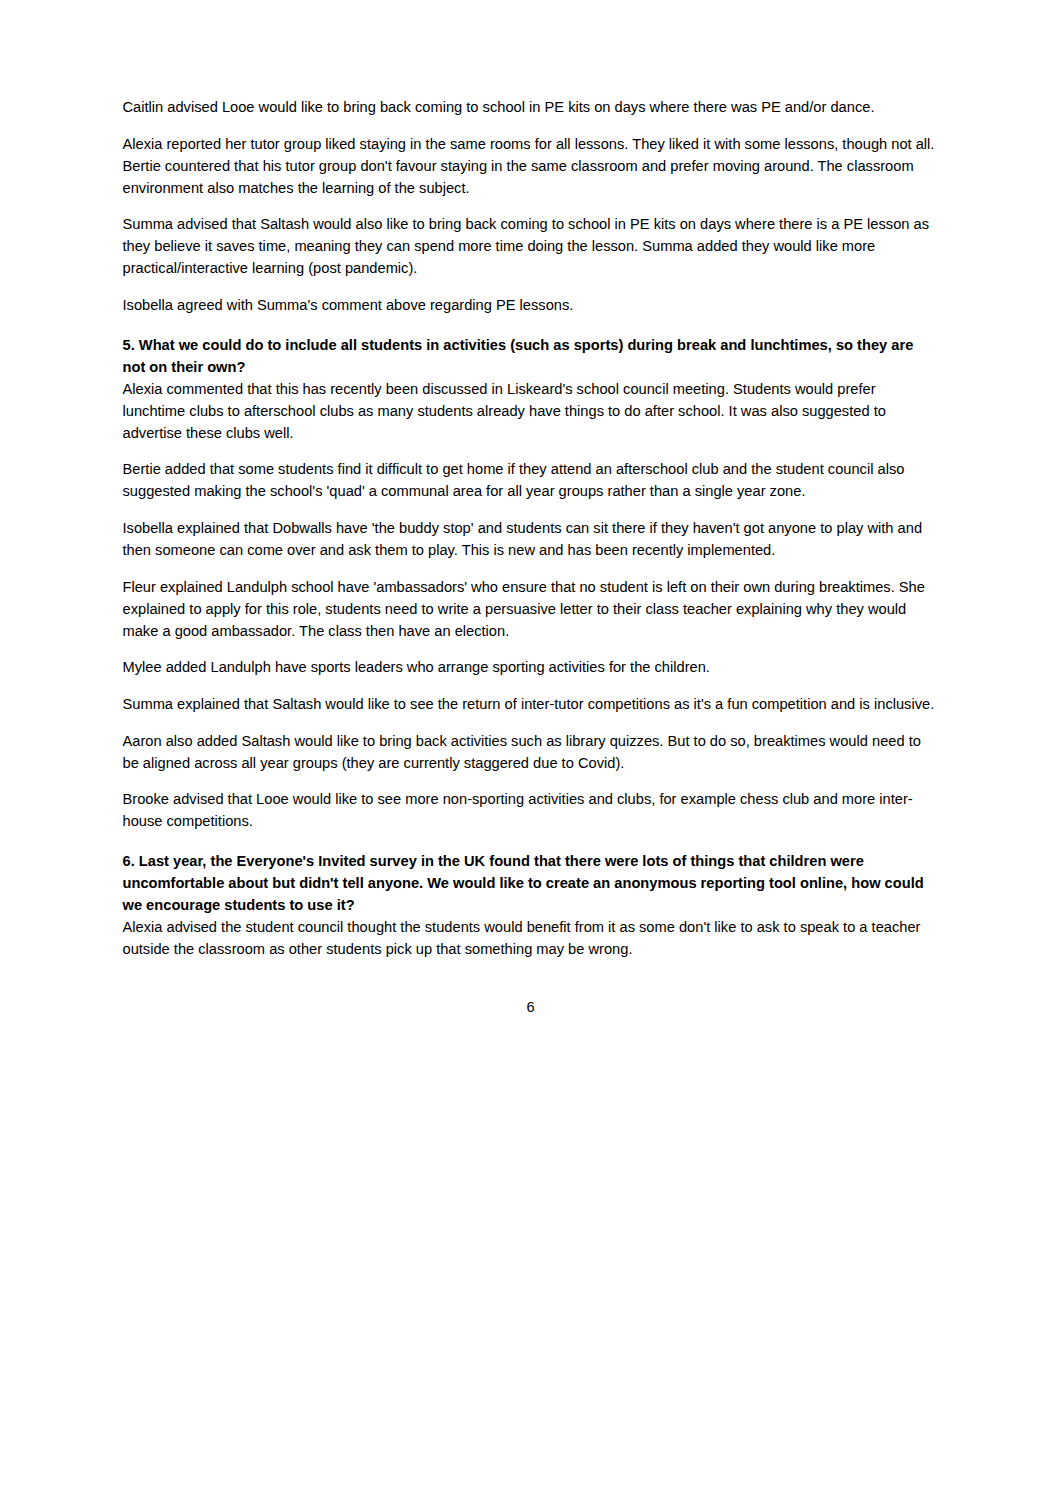Caitlin advised Looe would like to bring back coming to school in PE kits on days where there was PE and/or dance.
Alexia reported her tutor group liked staying in the same rooms for all lessons. They liked it with some lessons, though not all.
Bertie countered that his tutor group don't favour staying in the same classroom and prefer moving around. The classroom environment also matches the learning of the subject.
Summa advised that Saltash would also like to bring back coming to school in PE kits on days where there is a PE lesson as they believe it saves time, meaning they can spend more time doing the lesson. Summa added they would like more practical/interactive learning (post pandemic).
Isobella agreed with Summa's comment above regarding PE lessons.
5. What we could do to include all students in activities (such as sports) during break and lunchtimes, so they are not on their own?
Alexia commented that this has recently been discussed in Liskeard's school council meeting. Students would prefer lunchtime clubs to afterschool clubs as many students already have things to do after school. It was also suggested to advertise these clubs well.
Bertie added that some students find it difficult to get home if they attend an afterschool club and the student council also suggested making the school's 'quad' a communal area for all year groups rather than a single year zone.
Isobella explained that Dobwalls have 'the buddy stop' and students can sit there if they haven't got anyone to play with and then someone can come over and ask them to play. This is new and has been recently implemented.
Fleur explained Landulph school have 'ambassadors' who ensure that no student is left on their own during breaktimes. She explained to apply for this role, students need to write a persuasive letter to their class teacher explaining why they would make a good ambassador. The class then have an election.
Mylee added Landulph have sports leaders who arrange sporting activities for the children.
Summa explained that Saltash would like to see the return of inter-tutor competitions as it's a fun competition and is inclusive.
Aaron also added Saltash would like to bring back activities such as library quizzes. But to do so, breaktimes would need to be aligned across all year groups (they are currently staggered due to Covid).
Brooke advised that Looe would like to see more non-sporting activities and clubs, for example chess club and more inter-house competitions.
6. Last year, the Everyone's Invited survey in the UK found that there were lots of things that children were uncomfortable about but didn't tell anyone. We would like to create an anonymous reporting tool online, how could we encourage students to use it?
Alexia advised the student council thought the students would benefit from it as some don't like to ask to speak to a teacher outside the classroom as other students pick up that something may be wrong.
6